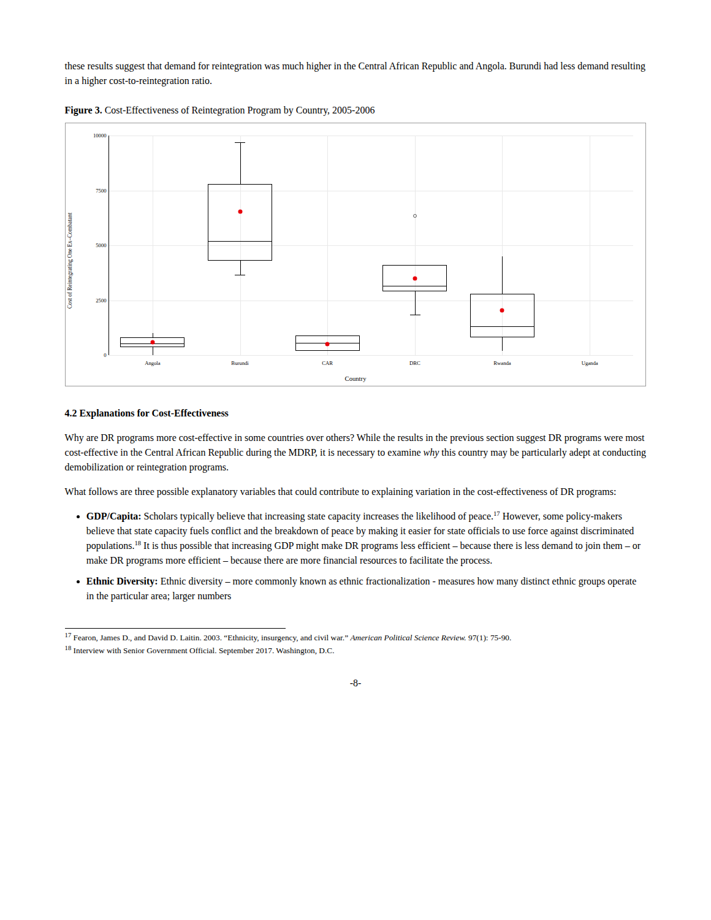these results suggest that demand for reintegration was much higher in the Central African Republic and Angola. Burundi had less demand resulting in a higher cost-to-reintegration ratio.
Figure 3. Cost-Effectiveness of Reintegration Program by Country, 2005-2006
Cost of Reintegrating One Ex–Combatant
Country
0
2500
5000
7500
10000
Angola
Burundi
CAR
DRC
Rwanda
Uganda
4.2 Explanations for Cost-Effectiveness
Why are DR programs more cost-effective in some countries over others? While the results in the previous section suggest DR programs were most cost-effective in the Central African Republic during the MDRP, it is necessary to examine why this country may be particularly adept at conducting demobilization or reintegration programs.
What follows are three possible explanatory variables that could contribute to explaining variation in the cost-effectiveness of DR programs:
GDP/Capita: Scholars typically believe that increasing state capacity increases the likelihood of peace.17 However, some policy-makers believe that state capacity fuels conflict and the breakdown of peace by making it easier for state officials to use force against discriminated populations.18 It is thus possible that increasing GDP might make DR programs less efficient – because there is less demand to join them – or make DR programs more efficient – because there are more financial resources to facilitate the process.
Ethnic Diversity: Ethnic diversity – more commonly known as ethnic fractionalization - measures how many distinct ethnic groups operate in the particular area; larger numbers
17 Fearon, James D., and David D. Laitin. 2003. “Ethnicity, insurgency, and civil war.” American Political Science Review. 97(1): 75-90.
18 Interview with Senior Government Official. September 2017. Washington, D.C.
-8-